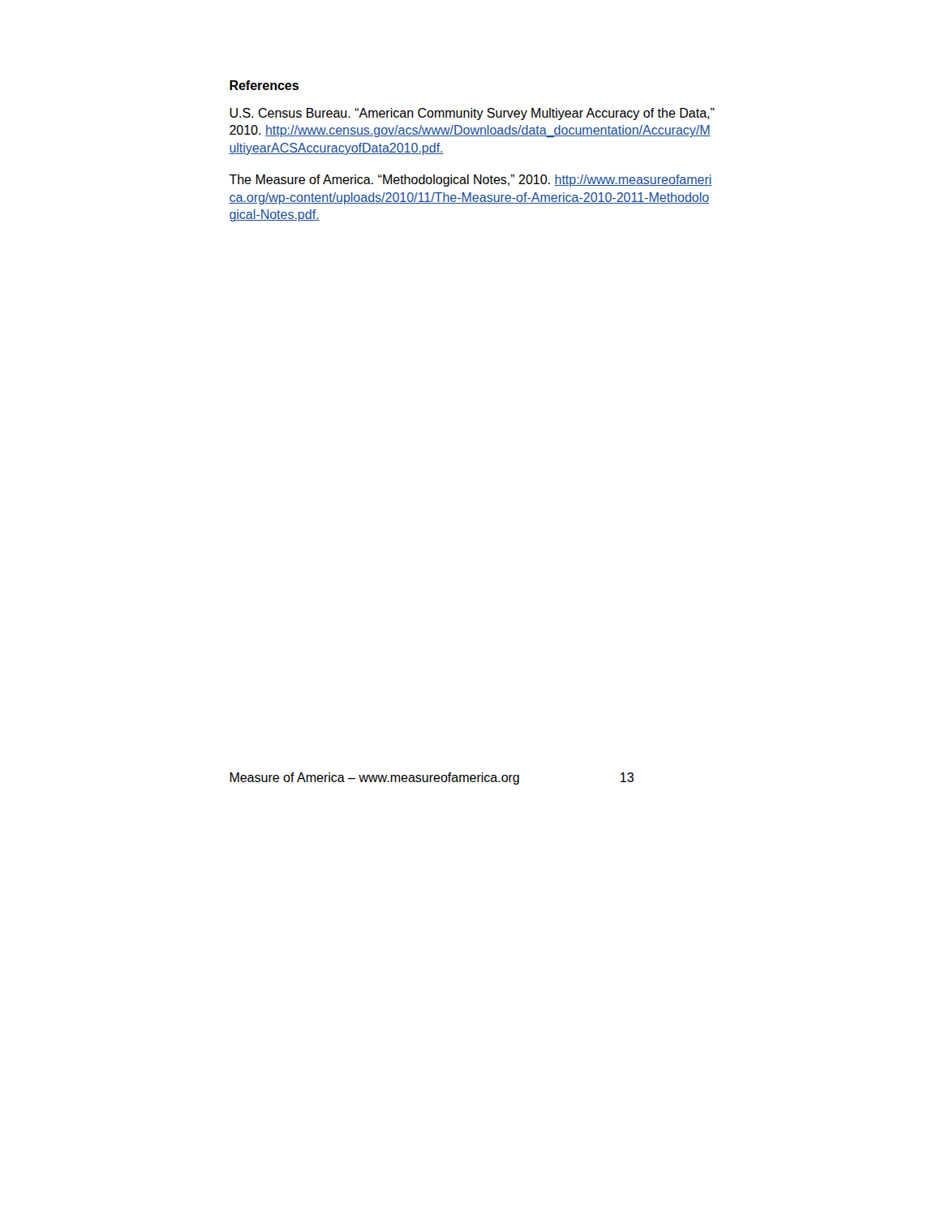References
U.S. Census Bureau. “American Community Survey Multiyear Accuracy of the Data,” 2010. http://www.census.gov/acs/www/Downloads/data_documentation/Accuracy/MultiyearACSAccuracyofData2010.pdf.
The Measure of America. “Methodological Notes,” 2010. http://www.measureofamerica.org/wp-content/uploads/2010/11/The-Measure-of-America-2010-2011-Methodological-Notes.pdf.
Measure of America – www.measureofamerica.org 13